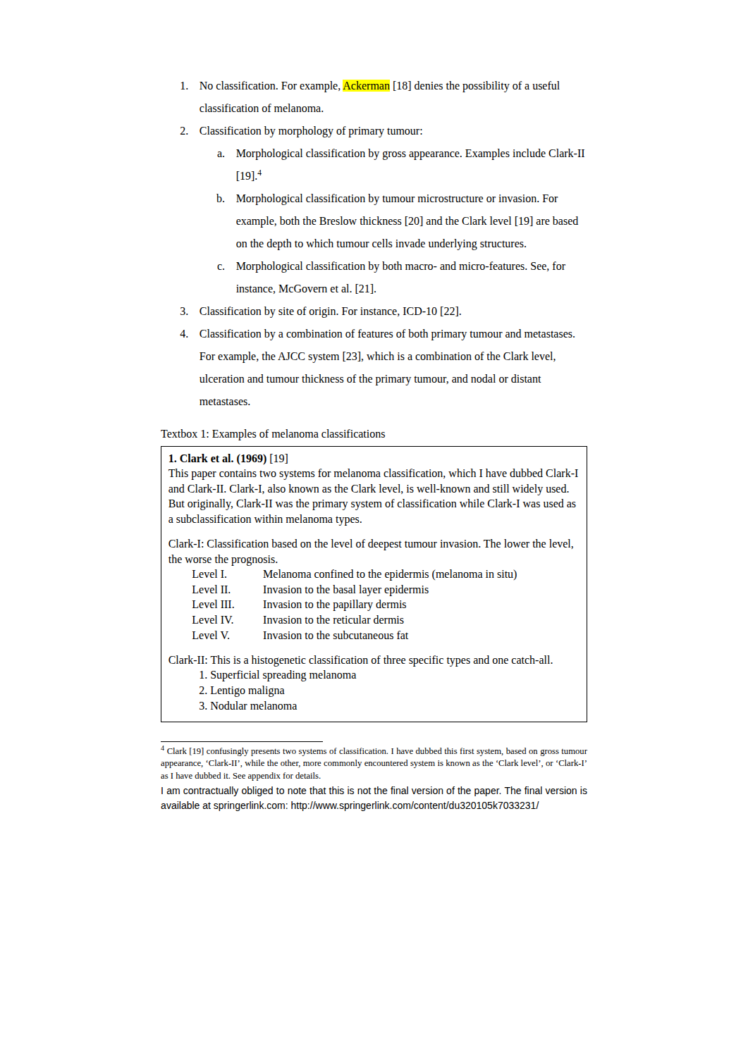No classification. For example, Ackerman [18] denies the possibility of a useful classification of melanoma.
Classification by morphology of primary tumour:
Morphological classification by gross appearance. Examples include Clark-II [19].4
Morphological classification by tumour microstructure or invasion. For example, both the Breslow thickness [20] and the Clark level [19] are based on the depth to which tumour cells invade underlying structures.
Morphological classification by both macro- and micro-features. See, for instance, McGovern et al. [21].
Classification by site of origin. For instance, ICD-10 [22].
Classification by a combination of features of both primary tumour and metastases. For example, the AJCC system [23], which is a combination of the Clark level, ulceration and tumour thickness of the primary tumour, and nodal or distant metastases.
Textbox 1: Examples of melanoma classifications
1. Clark et al. (1969) [19]
This paper contains two systems for melanoma classification, which I have dubbed Clark-I and Clark-II. Clark-I, also known as the Clark level, is well-known and still widely used. But originally, Clark-II was the primary system of classification while Clark-I was used as a subclassification within melanoma types.
Clark-I: Classification based on the level of deepest tumour invasion. The lower the level, the worse the prognosis.
Level I. Melanoma confined to the epidermis (melanoma in situ)
Level II. Invasion to the basal layer epidermis
Level III. Invasion to the papillary dermis
Level IV. Invasion to the reticular dermis
Level V. Invasion to the subcutaneous fat
Clark-II: This is a histogenetic classification of three specific types and one catch-all.
Superficial spreading melanoma
Lentigo maligna
Nodular melanoma
4 Clark [19] confusingly presents two systems of classification. I have dubbed this first system, based on gross tumour appearance, ‘Clark-II’, while the other, more commonly encountered system is known as the ‘Clark level’, or ‘Clark-I’ as I have dubbed it. See appendix for details.
I am contractually obliged to note that this is not the final version of the paper. The final version is available at springerlink.com: http://www.springerlink.com/content/du320105k7033231/